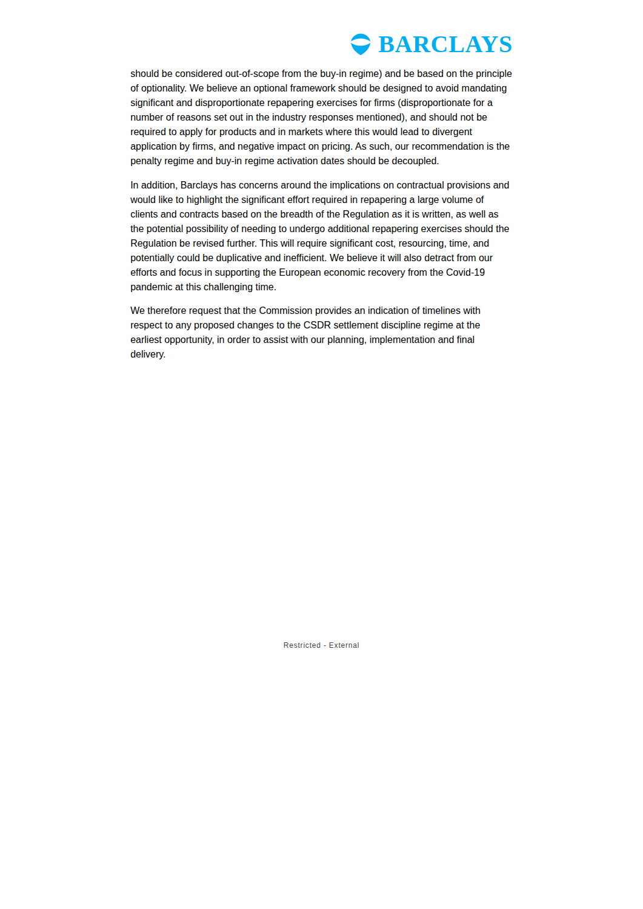BARCLAYS
should be considered out-of-scope from the buy-in regime) and be based on the principle of optionality. We believe an optional framework should be designed to avoid mandating significant and disproportionate repapering exercises for firms (disproportionate for a number of reasons set out in the industry responses mentioned), and should not be required to apply for products and in markets where this would lead to divergent application by firms, and negative impact on pricing. As such, our recommendation is the penalty regime and buy-in regime activation dates should be decoupled.
In addition, Barclays has concerns around the implications on contractual provisions and would like to highlight the significant effort required in repapering a large volume of clients and contracts based on the breadth of the Regulation as it is written, as well as the potential possibility of needing to undergo additional repapering exercises should the Regulation be revised further. This will require significant cost, resourcing, time, and potentially could be duplicative and inefficient. We believe it will also detract from our efforts and focus in supporting the European economic recovery from the Covid-19 pandemic at this challenging time.
We therefore request that the Commission provides an indication of timelines with respect to any proposed changes to the CSDR settlement discipline regime at the earliest opportunity, in order to assist with our planning, implementation and final delivery.
Restricted - External